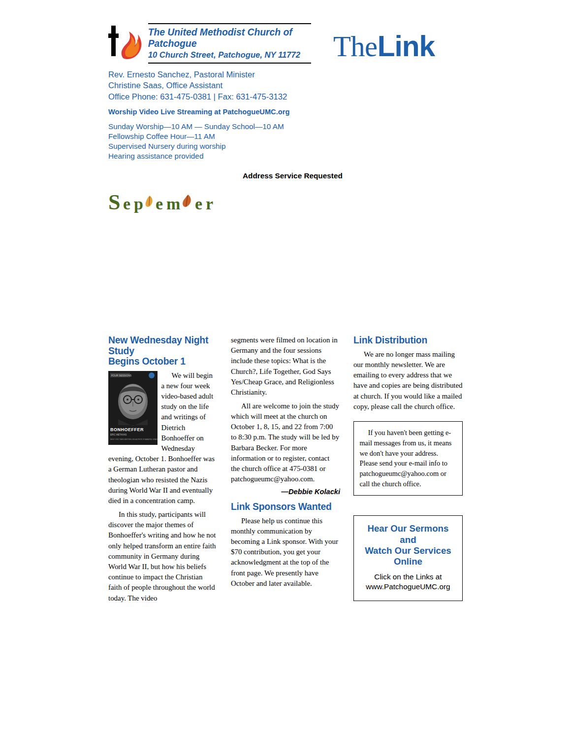The United Methodist Church of
Patchogue
10 Church Street, Patchogue, NY 11772
The Link
Rev. Ernesto Sanchez, Pastoral Minister
Christine Saas, Office Assistant
Office Phone: 631-475-0381 | Fax: 631-475-3132
Worship Video Live Streaming at PatchogueUMC.org
Sunday Worship—10 AM — Sunday School—10 AM
Fellowship Coffee Hour—11 AM
Supervised Nursery during worship
Hearing assistance provided
Address Service Requested
S e p e m e r
New Wednesday Night Study
Begins October 1
FOUR SESSIONS BONHOEFFER ERIC METAXAS NEW YORK TIMES BESTSELLING AUTHOR OF AMAZING GRACE
We will begin a new four week video-based adult study on the life and writings of Dietrich Bonhoeffer on Wednesday evening, October 1. Bonhoeffer was a German Lutheran pastor and theologian who resisted the Nazis during World War II and eventually died in a concentration camp.
In this study, participants will discover the major themes of Bonhoeffer's writing and how he not only helped transform an entire faith community in Germany during World War II, but how his beliefs continue to impact the Christian faith of people throughout the world today. The video
segments were filmed on location in Germany and the four sessions include these topics: What is the Church?, Life Together, God Says Yes/Cheap Grace, and Religionless Christianity.
All are welcome to join the study which will meet at the church on October 1, 8, 15, and 22 from 7:00 to 8:30 p.m. The study will be led by Barbara Becker. For more information or to register, contact the church office at 475-0381 or patchogueumc@yahoo.com.
—Debbie Kolacki
Link Sponsors Wanted
Please help us continue this monthly communication by becoming a Link sponsor. With your $70 contribution, you get your acknowledgment at the top of the front page. We presently have October and later available.
Link Distribution
We are no longer mass mailing our monthly newsletter. We are emailing to every address that we have and copies are being distributed at church. If you would like a mailed copy, please call the church office.
If you haven't been getting e-mail messages from us, it means we don't have your address. Please send your e-mail info to patchogueumc@yahoo.com or call the church office.
Hear Our Sermons and
Watch Our Services Online
Click on the Links at
www.PatchogueUMC.org